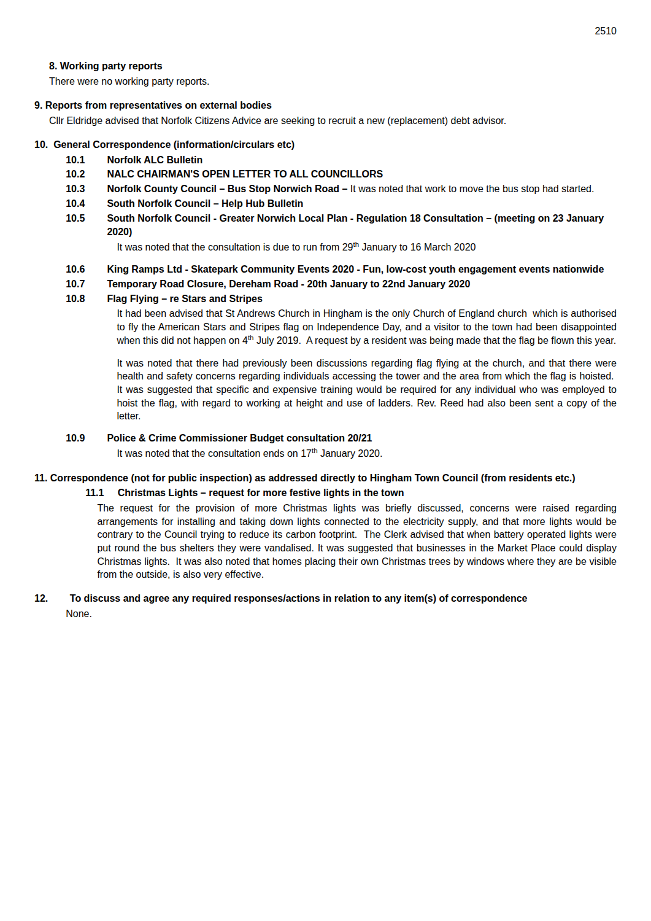2510
8. Working party reports
There were no working party reports.
9. Reports from representatives on external bodies
Cllr Eldridge advised that Norfolk Citizens Advice are seeking to recruit a new (replacement) debt advisor.
10. General Correspondence (information/circulars etc)
10.1
Norfolk ALC Bulletin
10.2
NALC CHAIRMAN'S OPEN LETTER TO ALL COUNCILLORS
10.3
Norfolk County Council – Bus Stop Norwich Road – It was noted that work to move the bus stop had started.
10.4
South Norfolk Council – Help Hub Bulletin
10.5
South Norfolk Council - Greater Norwich Local Plan - Regulation 18 Consultation – (meeting on 23 January 2020)
It was noted that the consultation is due to run from 29th January to 16 March 2020
10.6
King Ramps Ltd - Skatepark Community Events 2020 - Fun, low-cost youth engagement events nationwide
10.7
Temporary Road Closure, Dereham Road - 20th January to 22nd January 2020
10.8
Flag Flying – re Stars and Stripes
It had been advised that St Andrews Church in Hingham is the only Church of England church which is authorised to fly the American Stars and Stripes flag on Independence Day, and a visitor to the town had been disappointed when this did not happen on 4th July 2019. A request by a resident was being made that the flag be flown this year.
It was noted that there had previously been discussions regarding flag flying at the church, and that there were health and safety concerns regarding individuals accessing the tower and the area from which the flag is hoisted. It was suggested that specific and expensive training would be required for any individual who was employed to hoist the flag, with regard to working at height and use of ladders. Rev. Reed had also been sent a copy of the letter.
10.9
Police & Crime Commissioner Budget consultation 20/21
It was noted that the consultation ends on 17th January 2020.
11. Correspondence (not for public inspection) as addressed directly to Hingham Town Council (from residents etc.)
11.1 Christmas Lights – request for more festive lights in the town
The request for the provision of more Christmas lights was briefly discussed, concerns were raised regarding arrangements for installing and taking down lights connected to the electricity supply, and that more lights would be contrary to the Council trying to reduce its carbon footprint. The Clerk advised that when battery operated lights were put round the bus shelters they were vandalised. It was suggested that businesses in the Market Place could display Christmas lights. It was also noted that homes placing their own Christmas trees by windows where they are be visible from the outside, is also very effective.
12. To discuss and agree any required responses/actions in relation to any item(s) of correspondence
None.